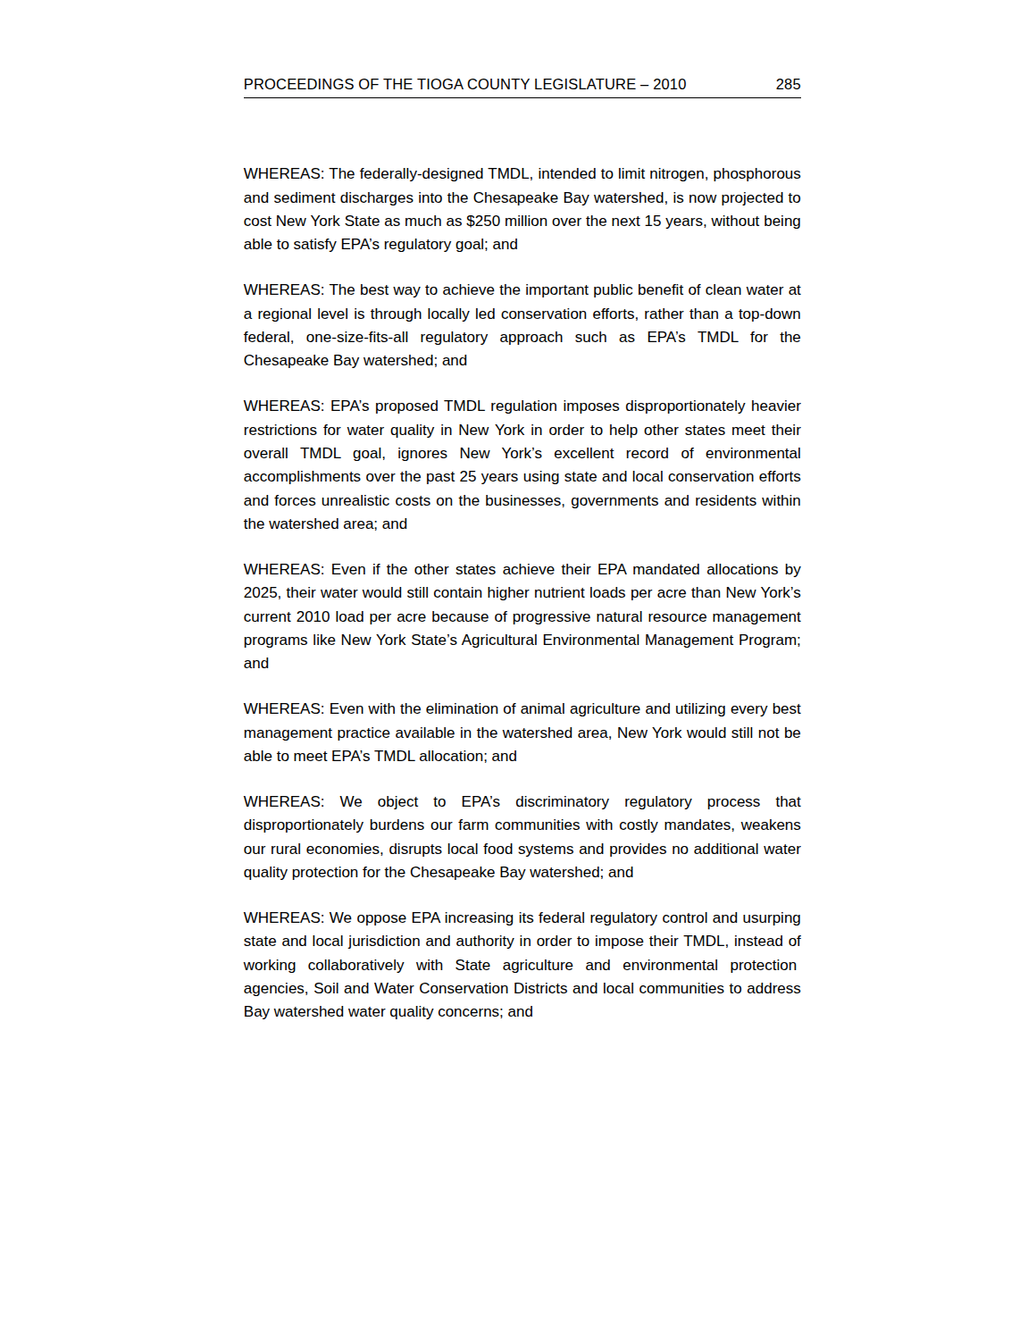PROCEEDINGS OF THE TIOGA COUNTY LEGISLATURE – 2010 285
WHEREAS: The federally-designed TMDL, intended to limit nitrogen, phosphorous and sediment discharges into the Chesapeake Bay watershed, is now projected to cost New York State as much as $250 million over the next 15 years, without being able to satisfy EPA’s regulatory goal; and
WHEREAS: The best way to achieve the important public benefit of clean water at a regional level is through locally led conservation efforts, rather than a top-down federal, one-size-fits-all regulatory approach such as EPA’s TMDL for the Chesapeake Bay watershed; and
WHEREAS: EPA’s proposed TMDL regulation imposes disproportionately heavier restrictions for water quality in New York in order to help other states meet their overall TMDL goal, ignores New York’s excellent record of environmental accomplishments over the past 25 years using state and local conservation efforts and forces unrealistic costs on the businesses, governments and residents within the watershed area; and
WHEREAS: Even if the other states achieve their EPA mandated allocations by 2025, their water would still contain higher nutrient loads per acre than New York’s current 2010 load per acre because of progressive natural resource management programs like New York State’s Agricultural Environmental Management Program; and
WHEREAS: Even with the elimination of animal agriculture and utilizing every best management practice available in the watershed area, New York would still not be able to meet EPA’s TMDL allocation; and
WHEREAS: We object to EPA’s discriminatory regulatory process that disproportionately burdens our farm communities with costly mandates, weakens our rural economies, disrupts local food systems and provides no additional water quality protection for the Chesapeake Bay watershed; and
WHEREAS: We oppose EPA increasing its federal regulatory control and usurping state and local jurisdiction and authority in order to impose their TMDL, instead of working collaboratively with State agriculture and environmental protection agencies, Soil and Water Conservation Districts and local communities to address Bay watershed water quality concerns; and